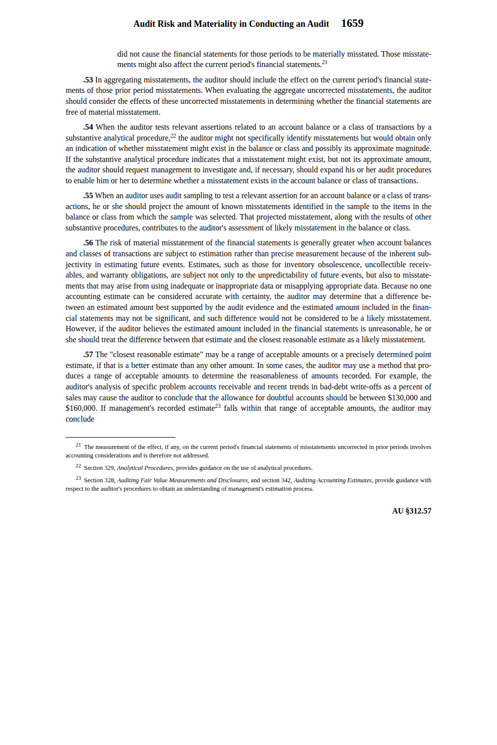Audit Risk and Materiality in Conducting an Audit
1659
did not cause the financial statements for those periods to be materially misstated. Those misstatements might also affect the current period's financial statements.21
.53 In aggregating misstatements, the auditor should include the effect on the current period's financial statements of those prior period misstatements. When evaluating the aggregate uncorrected misstatements, the auditor should consider the effects of these uncorrected misstatements in determining whether the financial statements are free of material misstatement.
.54 When the auditor tests relevant assertions related to an account balance or a class of transactions by a substantive analytical procedure,22 the auditor might not specifically identify misstatements but would obtain only an indication of whether misstatement might exist in the balance or class and possibly its approximate magnitude. If the substantive analytical procedure indicates that a misstatement might exist, but not its approximate amount, the auditor should request management to investigate and, if necessary, should expand his or her audit procedures to enable him or her to determine whether a misstatement exists in the account balance or class of transactions.
.55 When an auditor uses audit sampling to test a relevant assertion for an account balance or a class of transactions, he or she should project the amount of known misstatements identified in the sample to the items in the balance or class from which the sample was selected. That projected misstatement, along with the results of other substantive procedures, contributes to the auditor's assessment of likely misstatement in the balance or class.
.56 The risk of material misstatement of the financial statements is generally greater when account balances and classes of transactions are subject to estimation rather than precise measurement because of the inherent subjectivity in estimating future events. Estimates, such as those for inventory obsolescence, uncollectible receivables, and warranty obligations, are subject not only to the unpredictability of future events, but also to misstatements that may arise from using inadequate or inappropriate data or misapplying appropriate data. Because no one accounting estimate can be considered accurate with certainty, the auditor may determine that a difference between an estimated amount best supported by the audit evidence and the estimated amount included in the financial statements may not be significant, and such difference would not be considered to be a likely misstatement. However, if the auditor believes the estimated amount included in the financial statements is unreasonable, he or she should treat the difference between that estimate and the closest reasonable estimate as a likely misstatement.
.57 The "closest reasonable estimate" may be a range of acceptable amounts or a precisely determined point estimate, if that is a better estimate than any other amount. In some cases, the auditor may use a method that produces a range of acceptable amounts to determine the reasonableness of amounts recorded. For example, the auditor's analysis of specific problem accounts receivable and recent trends in bad-debt write-offs as a percent of sales may cause the auditor to conclude that the allowance for doubtful accounts should be between $130,000 and $160,000. If management's recorded estimate23 falls within that range of acceptable amounts, the auditor may conclude
21 The measurement of the effect, if any, on the current period's financial statements of misstatements uncorrected in prior periods involves accounting considerations and is therefore not addressed.
22 Section 329, Analytical Procedures, provides guidance on the use of analytical procedures.
23 Section 328, Auditing Fair Value Measurements and Disclosures, and section 342, Auditing Accounting Estimates, provide guidance with respect to the auditor's procedures to obtain an understanding of management's estimation process.
AU §312.57